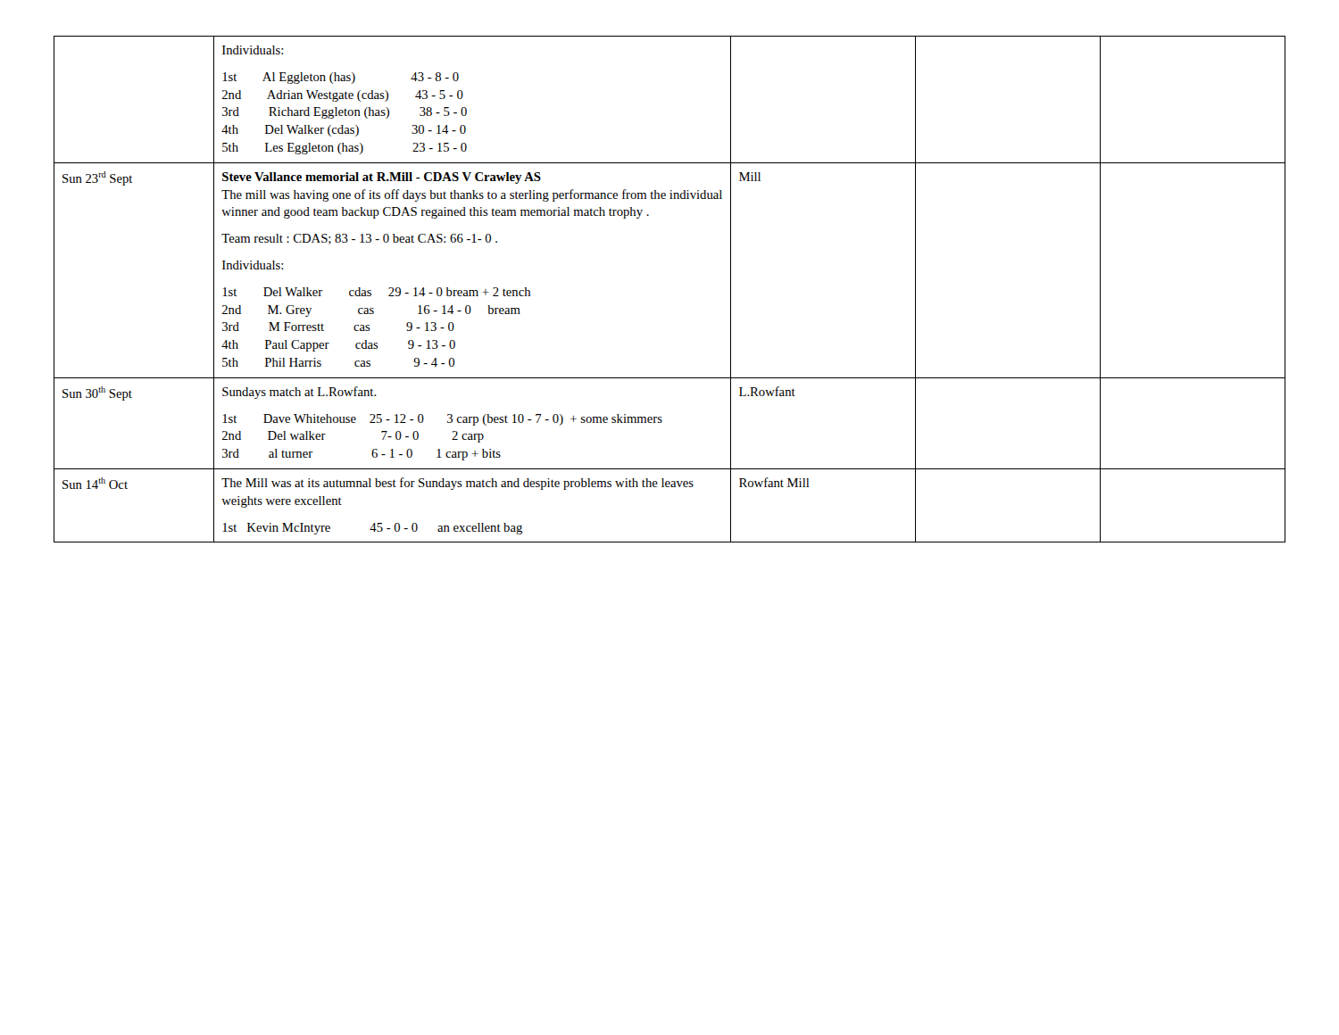| | Individuals: 1st Al Eggleton (has) 43 - 8 - 0 2nd Adrian Westgate (cdas) 43 - 5 - 0 3rd Richard Eggleton (has) 38 - 5 - 0 4th Del Walker (cdas) 30 - 14 - 0 5th Les Eggleton (has) 23 - 15 - 0 | | | |
| Sun 23 rd Sept | Steve Vallance memorial at R.Mill - CDAS V Crawley AS The mill was having one of its off days but thanks to a sterling performance from the individual winner and good team backup CDAS regained this team memorial match trophy . Team result : CDAS; 83 - 13 - 0 beat CAS: 66 -1- 0 . Individuals: 1st Del Walker cdas 29 - 14 - 0 bream + 2 tench 2nd M. Grey cas 16 - 14 - 0 bream 3rd M Forrestt cas 9 - 13 - 0 4th Paul Capper cdas 9 - 13 - 0 5th Phil Harris cas 9 - 4 - 0 | Mill | | |
| Sun 30 th Sept | Sundays match at L.Rowfant. 1st Dave Whitehouse 25 - 12 - 0 3 carp (best 10 - 7 - 0) + some skimmers 2nd Del walker 7- 0 - 0 2 carp 3rd al turner 6 - 1 - 0 1 carp + bits | L.Rowfant | | |
| Sun 14 th Oct | The Mill was at its autumnal best for Sundays match and despite problems with the leaves weights were excellent 1st Kevin McIntyre 45 - 0 - 0 an excellent bag | Rowfant Mill | | |